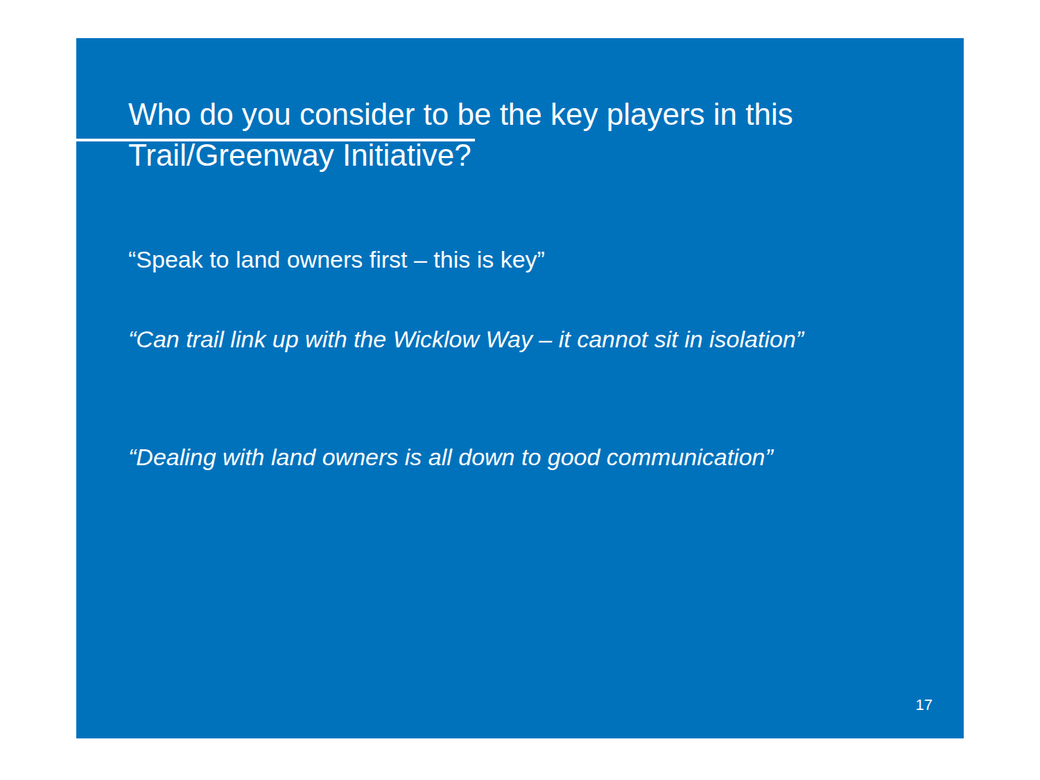Who do you consider to be the key players in this Trail/Greenway Initiative?
“Speak to land owners first – this is key”
“Can trail link up with the Wicklow Way – it cannot sit in isolation”
“Dealing with land owners is all down to good communication”
17